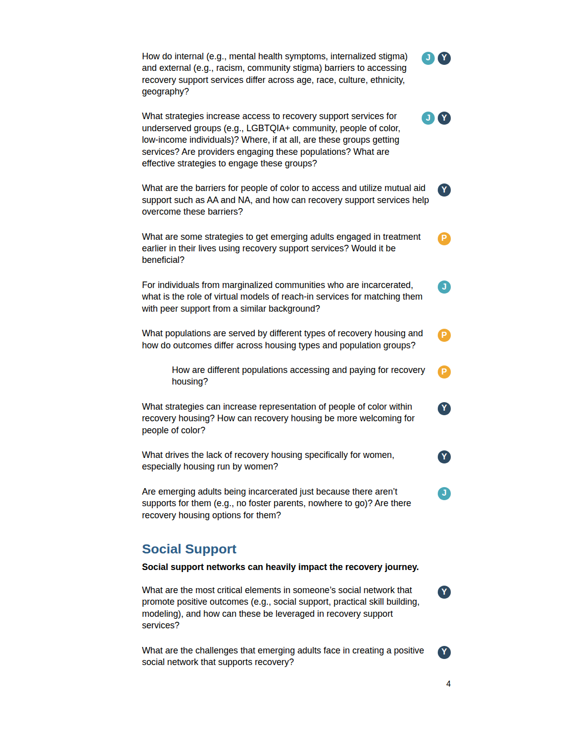How do internal (e.g., mental health symptoms, internalized stigma) and external (e.g., racism, community stigma) barriers to accessing recovery support services differ across age, race, culture, ethnicity, geography?
J Y
What strategies increase access to recovery support services for underserved groups (e.g., LGBTQIA+ community, people of color, low-income individuals)? Where, if at all, are these groups getting services? Are providers engaging these populations? What are effective strategies to engage these groups?
J Y
What are the barriers for people of color to access and utilize mutual aid support such as AA and NA, and how can recovery support services help overcome these barriers?
Y
What are some strategies to get emerging adults engaged in treatment earlier in their lives using recovery support services? Would it be beneficial?
P
For individuals from marginalized communities who are incarcerated, what is the role of virtual models of reach-in services for matching them with peer support from a similar background?
J
What populations are served by different types of recovery housing and how do outcomes differ across housing types and population groups?
P
How are different populations accessing and paying for recovery housing?
P
What strategies can increase representation of people of color within recovery housing? How can recovery housing be more welcoming for people of color?
Y
What drives the lack of recovery housing specifically for women, especially housing run by women?
Y
Are emerging adults being incarcerated just because there aren’t supports for them (e.g., no foster parents, nowhere to go)? Are there recovery housing options for them?
J
Social Support
Social support networks can heavily impact the recovery journey.
What are the most critical elements in someone’s social network that promote positive outcomes (e.g., social support, practical skill building, modeling), and how can these be leveraged in recovery support services?
Y
What are the challenges that emerging adults face in creating a positive social network that supports recovery?
Y
4